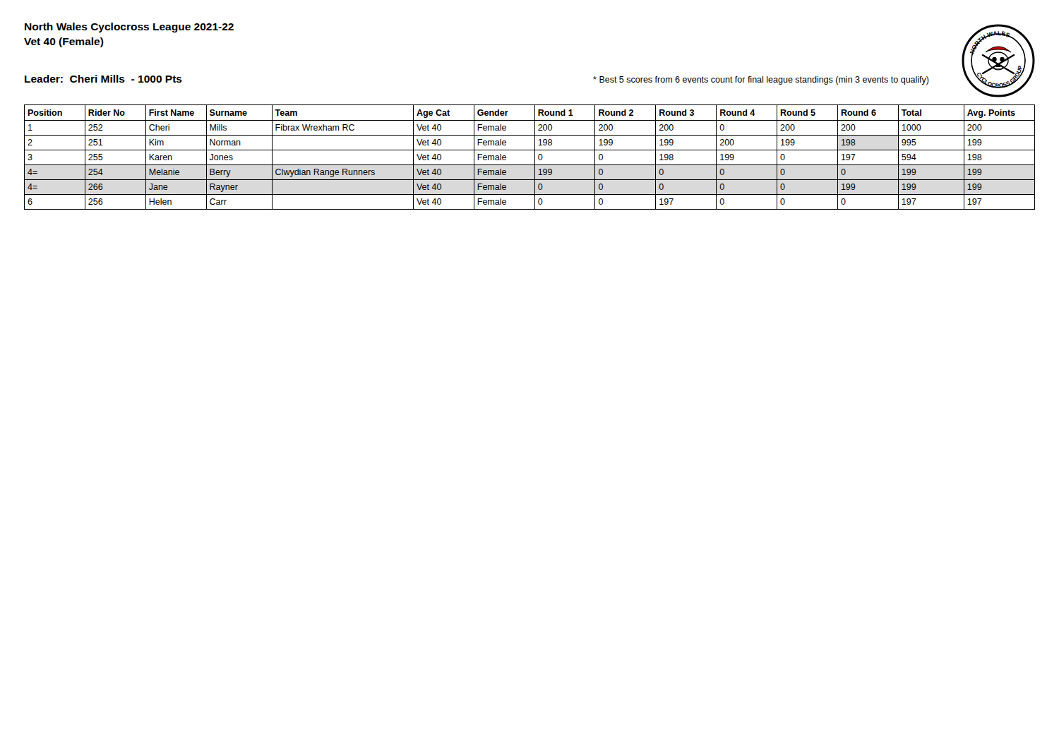North Wales Cyclocross League 2021-22
Vet 40 (Female)
NORTH WALES CYCLOCROSS GROUP
Leader: Cheri Mills - 1000 Pts
* Best 5 scores from 6 events count for final league standings (min 3 events to qualify)
| Position | Rider No | First Name | Surname | Team | Age Cat | Gender | Round 1 | Round 2 | Round 3 | Round 4 | Round 5 | Round 6 | Total | Avg. Points |
| --- | --- | --- | --- | --- | --- | --- | --- | --- | --- | --- | --- | --- | --- | --- |
| 1 | 252 | Cheri | Mills | Fibrax Wrexham RC | Vet 40 | Female | 200 | 200 | 200 | 0 | 200 | 200 | 1000 | 200 |
| 2 | 251 | Kim | Norman | | Vet 40 | Female | 198 | 199 | 199 | 200 | 199 | 198 | 995 | 199 |
| 3 | 255 | Karen | Jones | | Vet 40 | Female | 0 | 0 | 198 | 199 | 0 | 197 | 594 | 198 |
| 4= | 254 | Melanie | Berry | Clwydian Range Runners | Vet 40 | Female | 199 | 0 | 0 | 0 | 0 | 0 | 199 | 199 |
| 4= | 266 | Jane | Rayner | | Vet 40 | Female | 0 | 0 | 0 | 0 | 0 | 199 | 199 | 199 |
| 6 | 256 | Helen | Carr | | Vet 40 | Female | 0 | 0 | 197 | 0 | 0 | 0 | 197 | 197 |